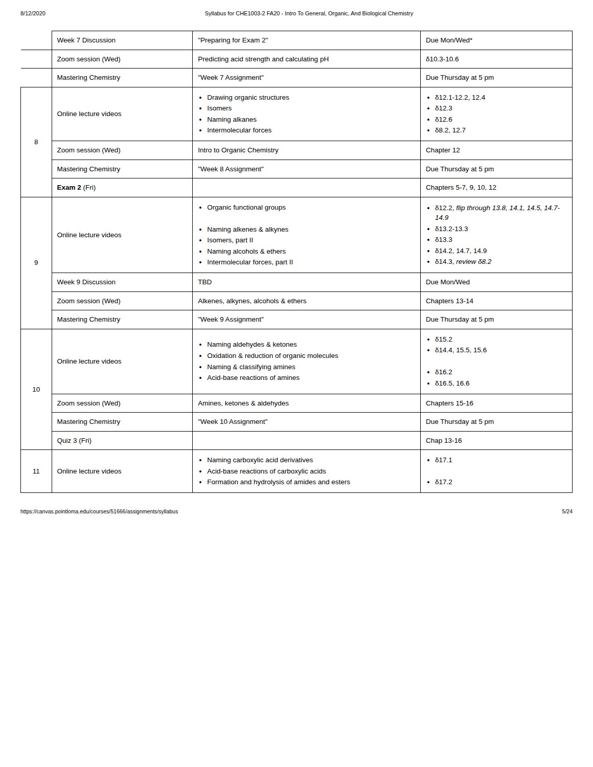8/12/2020 Syllabus for CHE1003-2 FA20 - Intro To General, Organic, And Biological Chemistry
| | Week 7 Discussion | "Preparing for Exam 2" | Due Mon/Wed* |
| | Zoom session (Wed) | Predicting acid strength and calculating pH | δ10.3-10.6 |
| | Mastering Chemistry | "Week 7 Assignment" | Due Thursday at 5 pm |
| 8 | Online lecture videos | Drawing organic structures Isomers Naming alkanes Intermolecular forces | δ12.1-12.2, 12.4 δ12.3 δ12.6 δ8.2, 12.7 |
| Zoom session (Wed) | Intro to Organic Chemistry | Chapter 12 |
| Mastering Chemistry | "Week 8 Assignment" | Due Thursday at 5 pm |
| Exam 2 (Fri) | | Chapters 5-7, 9, 10, 12 |
| 9 | Online lecture videos | Organic functional groups Naming alkenes & alkynes Isomers, part II Naming alcohols & ethers Intermolecular forces, part II | δ12.2, flip through 13.8, 14.1, 14.5, 14.7-14.9 δ13.2-13.3 δ13.3 δ14.2, 14.7, 14.9 δ14.3, review δ8.2 |
| Week 9 Discussion | TBD | Due Mon/Wed |
| Zoom session (Wed) | Alkenes, alkynes, alcohols & ethers | Chapters 13-14 |
| Mastering Chemistry | "Week 9 Assignment" | Due Thursday at 5 pm |
| 10 | Online lecture videos | Naming aldehydes & ketones Oxidation & reduction of organic molecules Naming & classifying amines Acid-base reactions of amines | δ15.2 δ14.4, 15.5, 15.6 δ16.2 δ16.5, 16.6 |
| Zoom session (Wed) | Amines, ketones & aldehydes | Chapters 15-16 |
| Mastering Chemistry | "Week 10 Assignment" | Due Thursday at 5 pm |
| Quiz 3 (Fri) | | Chap 13-16 |
| 11 | Online lecture videos | Naming carboxylic acid derivatives Acid-base reactions of carboxylic acids Formation and hydrolysis of amides and esters | δ17.1 δ17.2 |
https://canvas.pointloma.edu/courses/51666/assignments/syllabus 5/24